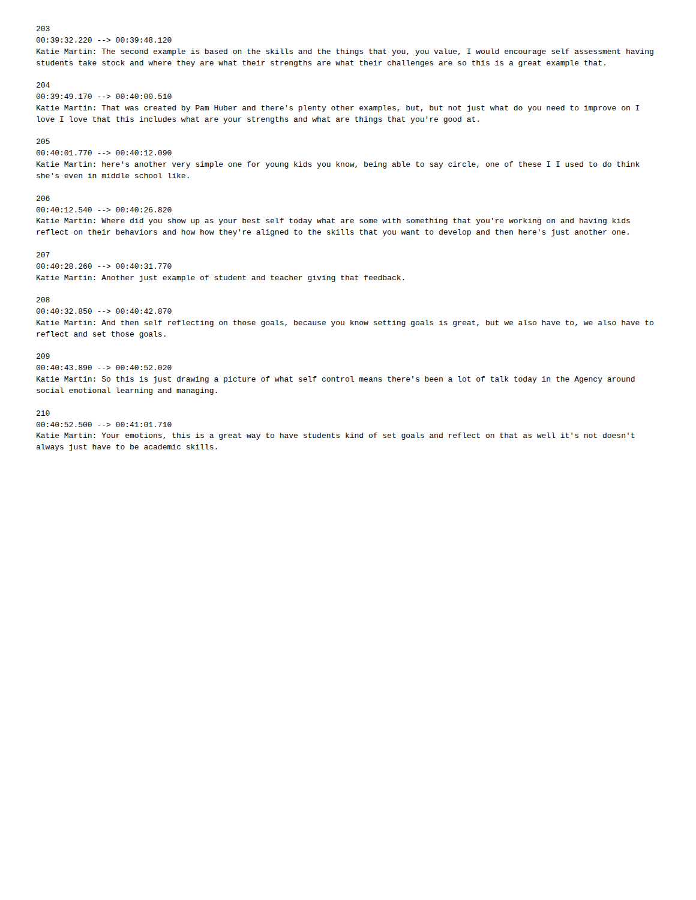203
00:39:32.220 --> 00:39:48.120
Katie Martin: The second example is based on the skills and the things that you, you value, I would encourage self assessment having students take stock and where they are what their strengths are what their challenges are so this is a great example that.
204
00:39:49.170 --> 00:40:00.510
Katie Martin: That was created by Pam Huber and there's plenty other examples, but, but not just what do you need to improve on I love I love that this includes what are your strengths and what are things that you're good at.
205
00:40:01.770 --> 00:40:12.090
Katie Martin: here's another very simple one for young kids you know, being able to say circle, one of these I I used to do think she's even in middle school like.
206
00:40:12.540 --> 00:40:26.820
Katie Martin: Where did you show up as your best self today what are some with something that you're working on and having kids reflect on their behaviors and how how they're aligned to the skills that you want to develop and then here's just another one.
207
00:40:28.260 --> 00:40:31.770
Katie Martin: Another just example of student and teacher giving that feedback.
208
00:40:32.850 --> 00:40:42.870
Katie Martin: And then self reflecting on those goals, because you know setting goals is great, but we also have to, we also have to reflect and set those goals.
209
00:40:43.890 --> 00:40:52.020
Katie Martin: So this is just drawing a picture of what self control means there's been a lot of talk today in the Agency around social emotional learning and managing.
210
00:40:52.500 --> 00:41:01.710
Katie Martin: Your emotions, this is a great way to have students kind of set goals and reflect on that as well it's not doesn't always just have to be academic skills.